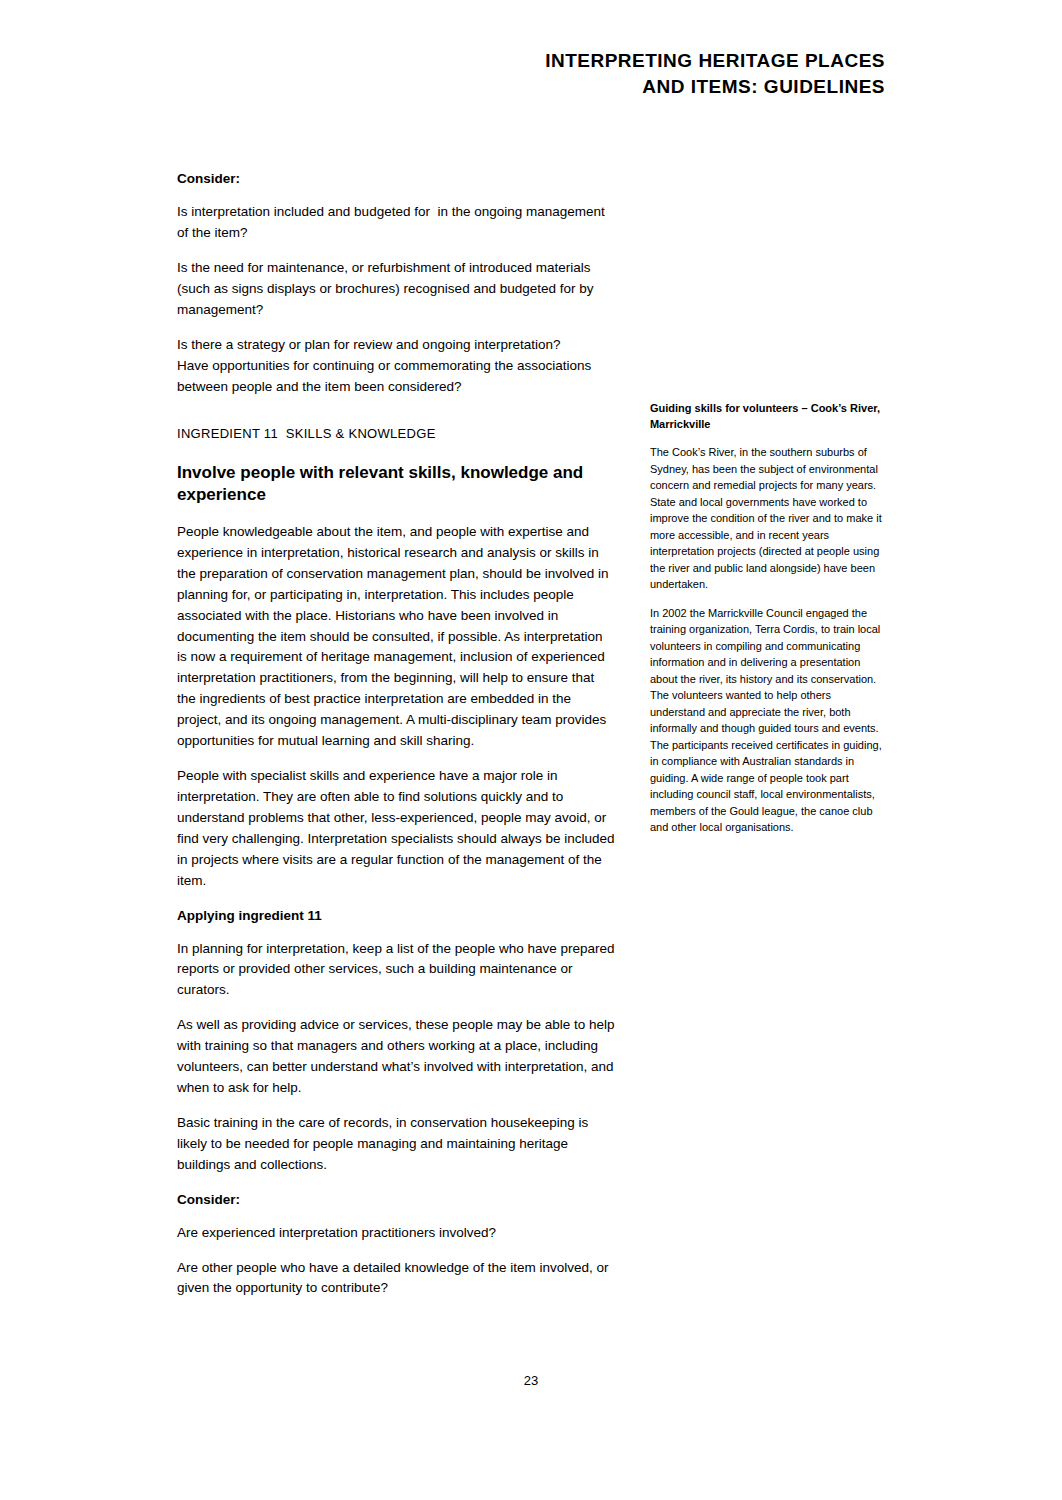INTERPRETING HERITAGE PLACES
AND ITEMS: GUIDELINES
Consider:
Is interpretation included and budgeted for in the ongoing management of the item?
Is the need for maintenance, or refurbishment of introduced materials (such as signs displays or brochures) recognised and budgeted for by management?
Is there a strategy or plan for review and ongoing interpretation?
Have opportunities for continuing or commemorating the associations between people and the item been considered?
INGREDIENT 11 SKILLS & KNOWLEDGE
Involve people with relevant skills, knowledge and experience
People knowledgeable about the item, and people with expertise and experience in interpretation, historical research and analysis or skills in the preparation of conservation management plan, should be involved in planning for, or participating in, interpretation. This includes people associated with the place. Historians who have been involved in documenting the item should be consulted, if possible. As interpretation is now a requirement of heritage management, inclusion of experienced interpretation practitioners, from the beginning, will help to ensure that the ingredients of best practice interpretation are embedded in the project, and its ongoing management. A multi-disciplinary team provides opportunities for mutual learning and skill sharing.
People with specialist skills and experience have a major role in interpretation. They are often able to find solutions quickly and to understand problems that other, less-experienced, people may avoid, or find very challenging. Interpretation specialists should always be included in projects where visits are a regular function of the management of the item.
Applying ingredient 11
In planning for interpretation, keep a list of the people who have prepared reports or provided other services, such a building maintenance or curators.
As well as providing advice or services, these people may be able to help with training so that managers and others working at a place, including volunteers, can better understand what’s involved with interpretation, and when to ask for help.
Basic training in the care of records, in conservation housekeeping is likely to be needed for people managing and maintaining heritage buildings and collections.
Consider:
Are experienced interpretation practitioners involved?
Are other people who have a detailed knowledge of the item involved, or given the opportunity to contribute?
Guiding skills for volunteers – Cook’s River, Marrickville
The Cook’s River, in the southern suburbs of Sydney, has been the subject of environmental concern and remedial projects for many years. State and local governments have worked to improve the condition of the river and to make it more accessible, and in recent years interpretation projects (directed at people using the river and public land alongside) have been undertaken.
In 2002 the Marrickville Council engaged the training organization, Terra Cordis, to train local volunteers in compiling and communicating information and in delivering a presentation about the river, its history and its conservation. The volunteers wanted to help others understand and appreciate the river, both informally and though guided tours and events. The participants received certificates in guiding, in compliance with Australian standards in guiding. A wide range of people took part including council staff, local environmentalists, members of the Gould league, the canoe club and other local organisations.
23